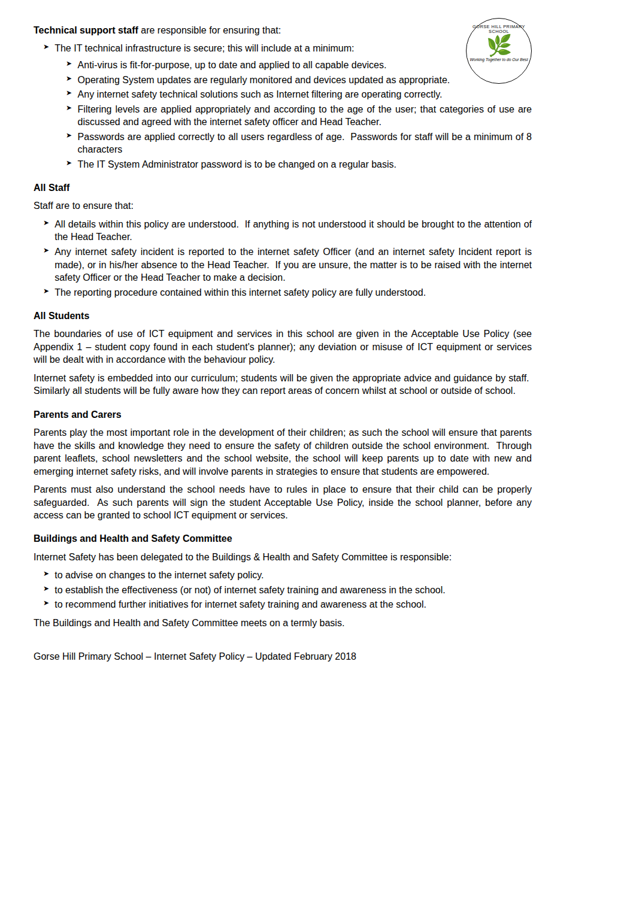GORSE HILL PRIMARY SCHOOL
🌿
Working Together to do Our Best
Technical support staff are responsible for ensuring that:
The IT technical infrastructure is secure; this will include at a minimum:
Anti-virus is fit-for-purpose, up to date and applied to all capable devices.
Operating System updates are regularly monitored and devices updated as appropriate.
Any internet safety technical solutions such as Internet filtering are operating correctly.
Filtering levels are applied appropriately and according to the age of the user; that categories of use are discussed and agreed with the internet safety officer and Head Teacher.
Passwords are applied correctly to all users regardless of age. Passwords for staff will be a minimum of 8 characters
The IT System Administrator password is to be changed on a regular basis.
All Staff
Staff are to ensure that:
All details within this policy are understood. If anything is not understood it should be brought to the attention of the Head Teacher.
Any internet safety incident is reported to the internet safety Officer (and an internet safety Incident report is made), or in his/her absence to the Head Teacher. If you are unsure, the matter is to be raised with the internet safety Officer or the Head Teacher to make a decision.
The reporting procedure contained within this internet safety policy are fully understood.
All Students
The boundaries of use of ICT equipment and services in this school are given in the Acceptable Use Policy (see Appendix 1 – student copy found in each student's planner); any deviation or misuse of ICT equipment or services will be dealt with in accordance with the behaviour policy.
Internet safety is embedded into our curriculum; students will be given the appropriate advice and guidance by staff. Similarly all students will be fully aware how they can report areas of concern whilst at school or outside of school.
Parents and Carers
Parents play the most important role in the development of their children; as such the school will ensure that parents have the skills and knowledge they need to ensure the safety of children outside the school environment. Through parent leaflets, school newsletters and the school website, the school will keep parents up to date with new and emerging internet safety risks, and will involve parents in strategies to ensure that students are empowered.
Parents must also understand the school needs have to rules in place to ensure that their child can be properly safeguarded. As such parents will sign the student Acceptable Use Policy, inside the school planner, before any access can be granted to school ICT equipment or services.
Buildings and Health and Safety Committee
Internet Safety has been delegated to the Buildings & Health and Safety Committee is responsible:
to advise on changes to the internet safety policy.
to establish the effectiveness (or not) of internet safety training and awareness in the school.
to recommend further initiatives for internet safety training and awareness at the school.
The Buildings and Health and Safety Committee meets on a termly basis.
Gorse Hill Primary School – Internet Safety Policy – Updated February 2018